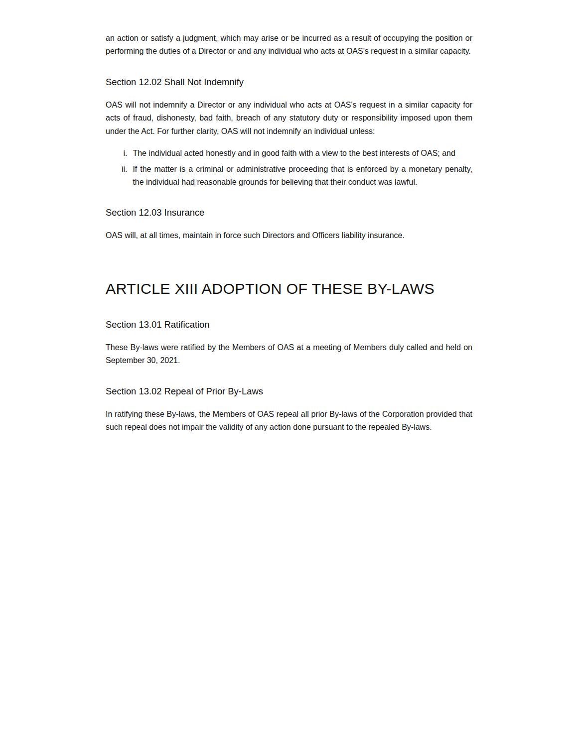an action or satisfy a judgment, which may arise or be incurred as a result of occupying the position or performing the duties of a Director or and any individual who acts at OAS's request in a similar capacity.
Section 12.02 Shall Not Indemnify
OAS will not indemnify a Director or any individual who acts at OAS's request in a similar capacity for acts of fraud, dishonesty, bad faith, breach of any statutory duty or responsibility imposed upon them under the Act. For further clarity, OAS will not indemnify an individual unless:
The individual acted honestly and in good faith with a view to the best interests of OAS; and
If the matter is a criminal or administrative proceeding that is enforced by a monetary penalty, the individual had reasonable grounds for believing that their conduct was lawful.
Section 12.03 Insurance
OAS will, at all times, maintain in force such Directors and Officers liability insurance.
ARTICLE XIII ADOPTION OF THESE BY-LAWS
Section 13.01 Ratification
These By-laws were ratified by the Members of OAS at a meeting of Members duly called and held on September 30, 2021.
Section 13.02 Repeal of Prior By-Laws
In ratifying these By-laws, the Members of OAS repeal all prior By-laws of the Corporation provided that such repeal does not impair the validity of any action done pursuant to the repealed By-laws.